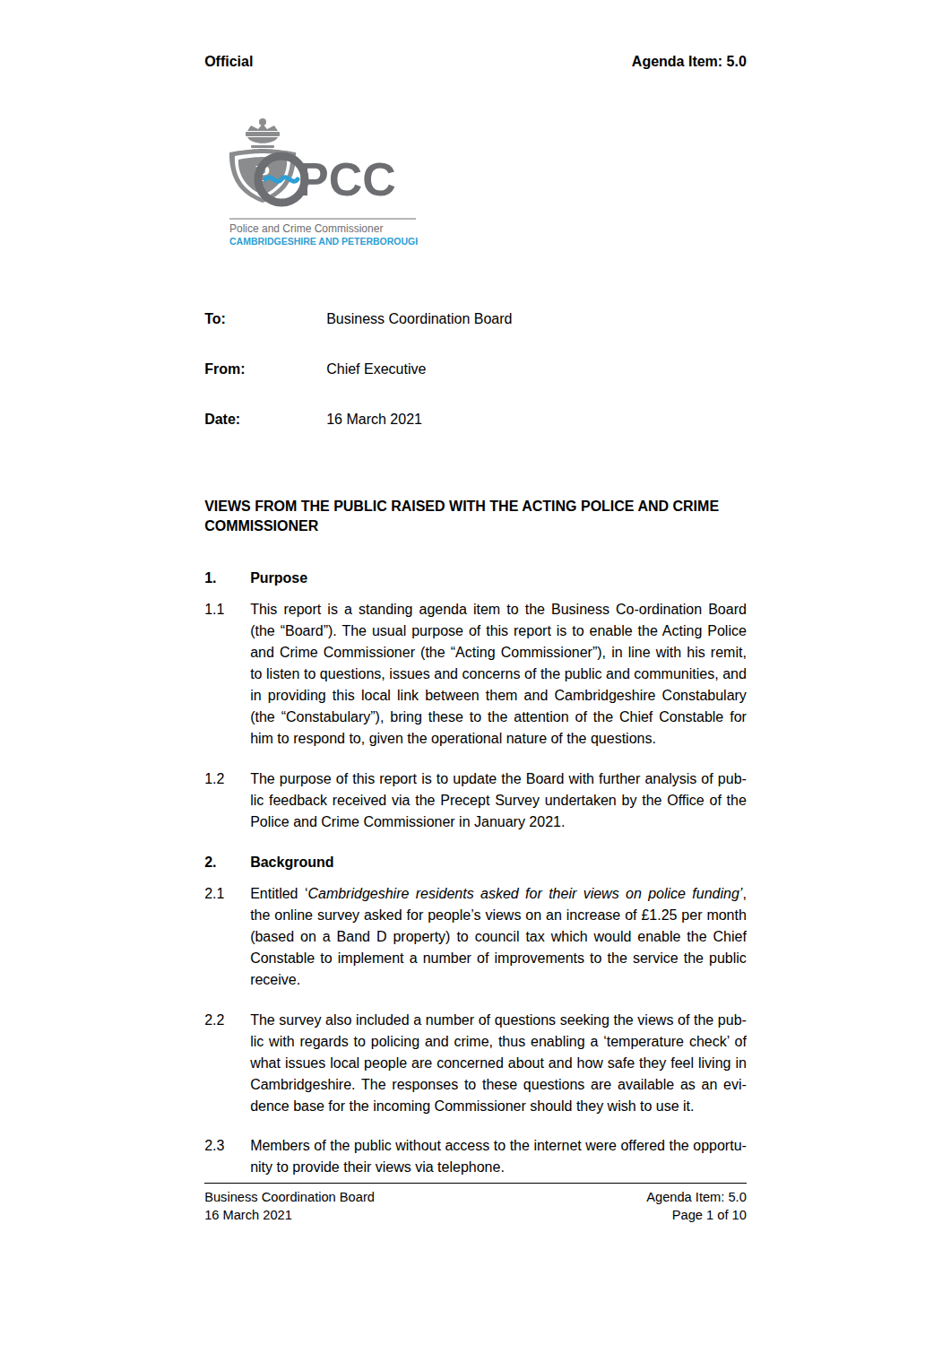Official
Agenda Item: 5.0
P PCC Police and Crime Commissioner CAMBRIDGESHIRE AND PETERBOROUGH
| To: | Business Coordination Board |
| From: | Chief Executive |
| Date: | 16 March 2021 |
VIEWS FROM THE PUBLIC RAISED WITH THE ACTING POLICE AND CRIME COMMISSIONER
1.
Purpose
1.1
This report is a standing agenda item to the Business Co-ordination Board (the “Board”). The usual purpose of this report is to enable the Acting Police and Crime Commissioner (the “Acting Commissioner”), in line with his remit, to listen to questions, issues and concerns of the public and communities, and in providing this local link between them and Cambridgeshire Constabulary (the “Constabulary”), bring these to the attention of the Chief Constable for him to respond to, given the operational nature of the questions.
1.2
The purpose of this report is to update the Board with further analysis of public feedback received via the Precept Survey undertaken by the Office of the Police and Crime Commissioner in January 2021.
2.
Background
2.1
Entitled ‘Cambridgeshire residents asked for their views on police funding’, the online survey asked for people’s views on an increase of £1.25 per month (based on a Band D property) to council tax which would enable the Chief Constable to implement a number of improvements to the service the public receive.
2.2
The survey also included a number of questions seeking the views of the public with regards to policing and crime, thus enabling a ‘temperature check’ of what issues local people are concerned about and how safe they feel living in Cambridgeshire. The responses to these questions are available as an evidence base for the incoming Commissioner should they wish to use it.
2.3
Members of the public without access to the internet were offered the opportunity to provide their views via telephone.
Business Coordination Board
16 March 2021
Agenda Item: 5.0
Page 1 of 10